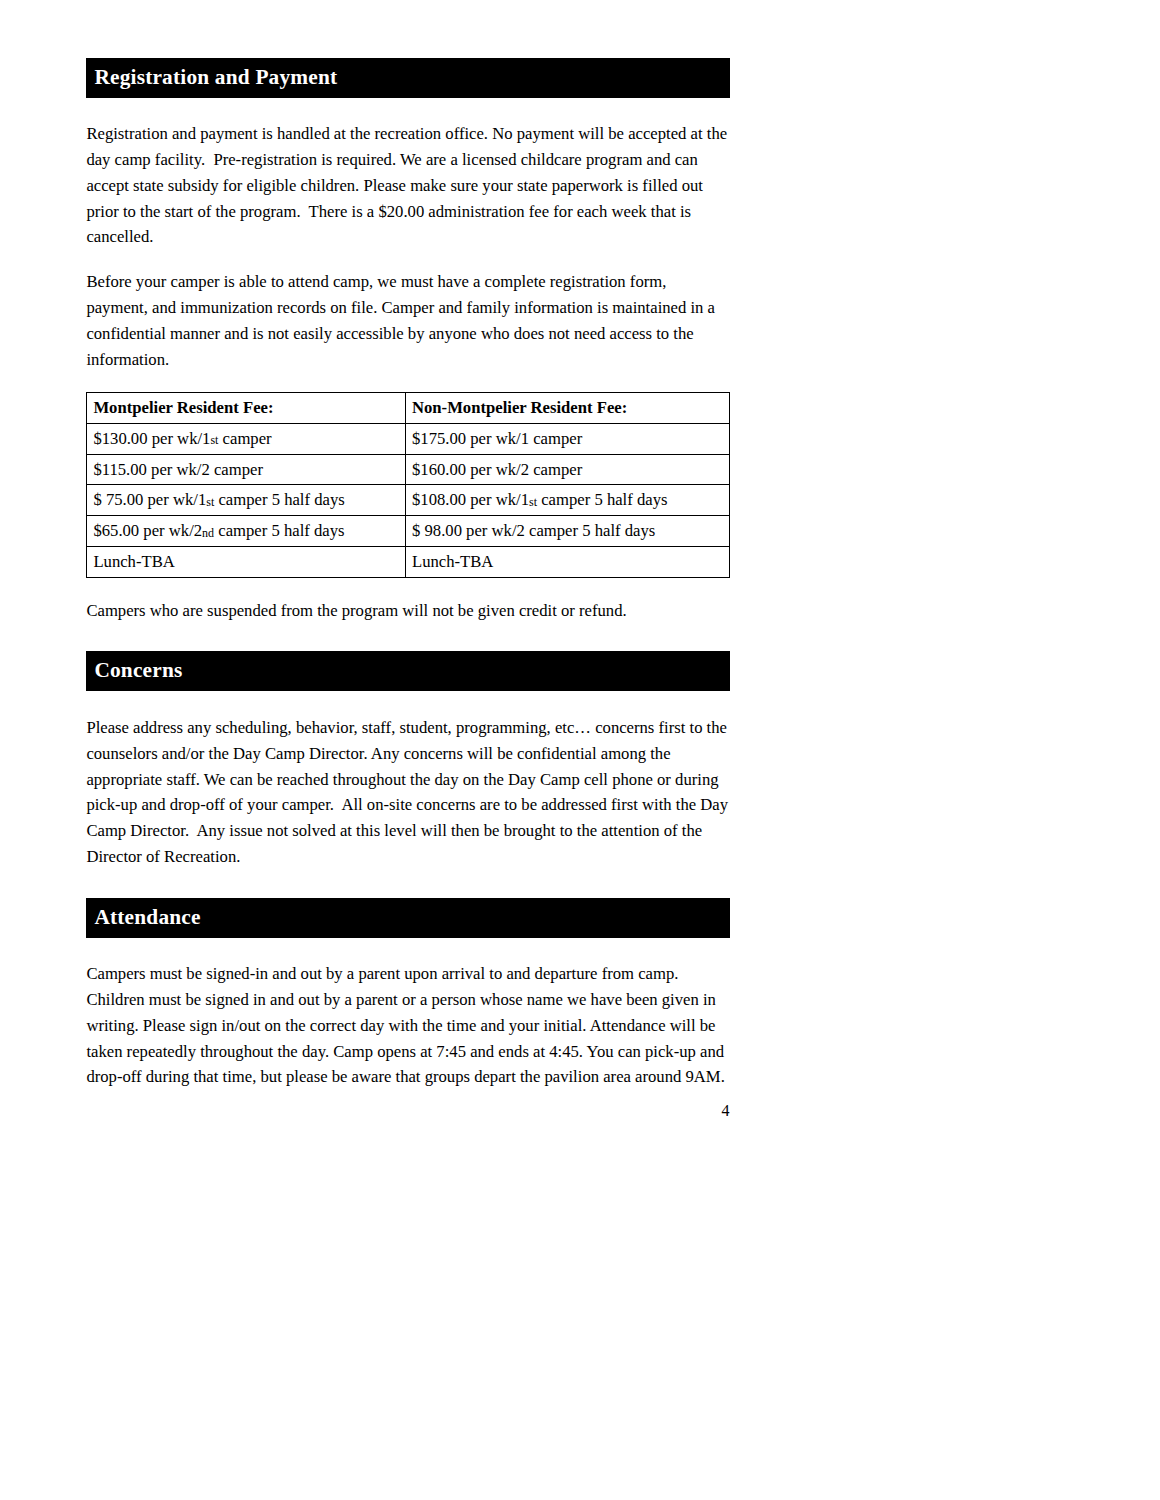Registration and Payment
Registration and payment is handled at the recreation office. No payment will be accepted at the day camp facility. Pre-registration is required. We are a licensed childcare program and can accept state subsidy for eligible children. Please make sure your state paperwork is filled out prior to the start of the program. There is a $20.00 administration fee for each week that is cancelled.
Before your camper is able to attend camp, we must have a complete registration form, payment, and immunization records on file. Camper and family information is maintained in a confidential manner and is not easily accessible by anyone who does not need access to the information.
| Montpelier Resident Fee: | Non-Montpelier Resident Fee: |
| --- | --- |
| $130.00 per wk/1 st camper | $175.00 per wk/1 camper |
| $115.00 per wk/2 camper | $160.00 per wk/2 camper |
| $ 75.00 per wk/1 st camper 5 half days | $108.00 per wk/1 st camper 5 half days |
| $65.00 per wk/2 nd camper 5 half days | $ 98.00 per wk/2 camper 5 half days |
| Lunch-TBA | Lunch-TBA |
Campers who are suspended from the program will not be given credit or refund.
Concerns
Please address any scheduling, behavior, staff, student, programming, etc… concerns first to the counselors and/or the Day Camp Director. Any concerns will be confidential among the appropriate staff. We can be reached throughout the day on the Day Camp cell phone or during pick-up and drop-off of your camper. All on-site concerns are to be addressed first with the Day Camp Director. Any issue not solved at this level will then be brought to the attention of the Director of Recreation.
Attendance
Campers must be signed-in and out by a parent upon arrival to and departure from camp. Children must be signed in and out by a parent or a person whose name we have been given in writing. Please sign in/out on the correct day with the time and your initial. Attendance will be taken repeatedly throughout the day. Camp opens at 7:45 and ends at 4:45. You can pick-up and drop-off during that time, but please be aware that groups depart the pavilion area around 9AM.
4